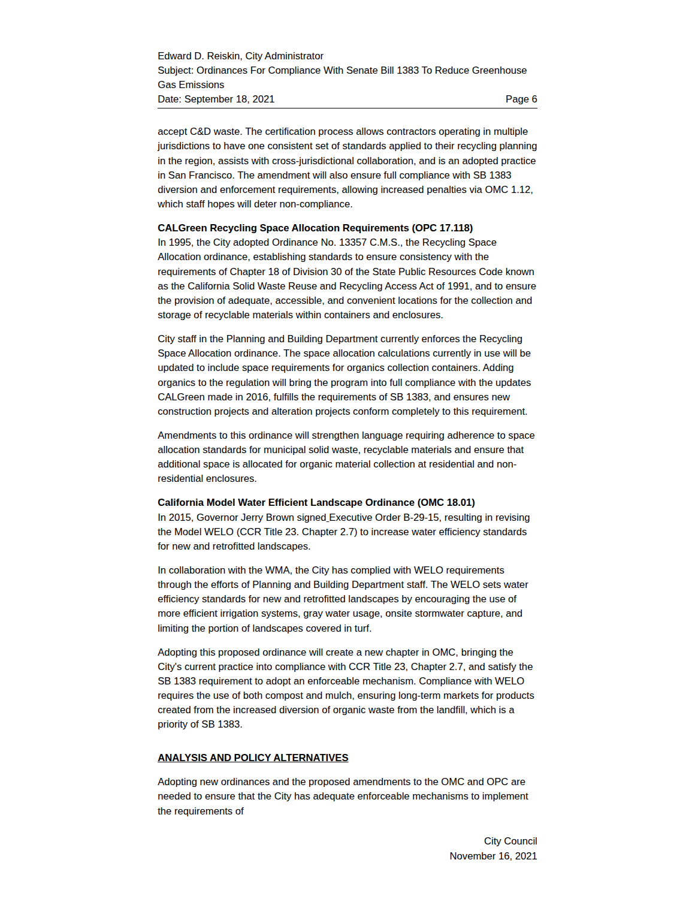Edward D. Reiskin, City Administrator
Subject: Ordinances For Compliance With Senate Bill 1383 To Reduce Greenhouse Gas Emissions
Date: September 18, 2021 Page 6
accept C&D waste. The certification process allows contractors operating in multiple jurisdictions to have one consistent set of standards applied to their recycling planning in the region, assists with cross-jurisdictional collaboration, and is an adopted practice in San Francisco. The amendment will also ensure full compliance with SB 1383 diversion and enforcement requirements, allowing increased penalties via OMC 1.12, which staff hopes will deter non-compliance.
CALGreen Recycling Space Allocation Requirements (OPC 17.118)
In 1995, the City adopted Ordinance No. 13357 C.M.S., the Recycling Space Allocation ordinance, establishing standards to ensure consistency with the requirements of Chapter 18 of Division 30 of the State Public Resources Code known as the California Solid Waste Reuse and Recycling Access Act of 1991, and to ensure the provision of adequate, accessible, and convenient locations for the collection and storage of recyclable materials within containers and enclosures.
City staff in the Planning and Building Department currently enforces the Recycling Space Allocation ordinance. The space allocation calculations currently in use will be updated to include space requirements for organics collection containers. Adding organics to the regulation will bring the program into full compliance with the updates CALGreen made in 2016, fulfills the requirements of SB 1383, and ensures new construction projects and alteration projects conform completely to this requirement.
Amendments to this ordinance will strengthen language requiring adherence to space allocation standards for municipal solid waste, recyclable materials and ensure that additional space is allocated for organic material collection at residential and non-residential enclosures.
California Model Water Efficient Landscape Ordinance (OMC 18.01)
In 2015, Governor Jerry Brown signed Executive Order B-29-15, resulting in revising the Model WELO (CCR Title 23. Chapter 2.7) to increase water efficiency standards for new and retrofitted landscapes.
In collaboration with the WMA, the City has complied with WELO requirements through the efforts of Planning and Building Department staff. The WELO sets water efficiency standards for new and retrofitted landscapes by encouraging the use of more efficient irrigation systems, gray water usage, onsite stormwater capture, and limiting the portion of landscapes covered in turf.
Adopting this proposed ordinance will create a new chapter in OMC, bringing the City's current practice into compliance with CCR Title 23, Chapter 2.7, and satisfy the SB 1383 requirement to adopt an enforceable mechanism. Compliance with WELO requires the use of both compost and mulch, ensuring long-term markets for products created from the increased diversion of organic waste from the landfill, which is a priority of SB 1383.
ANALYSIS AND POLICY ALTERNATIVES
Adopting new ordinances and the proposed amendments to the OMC and OPC are needed to ensure that the City has adequate enforceable mechanisms to implement the requirements of
City Council
November 16, 2021